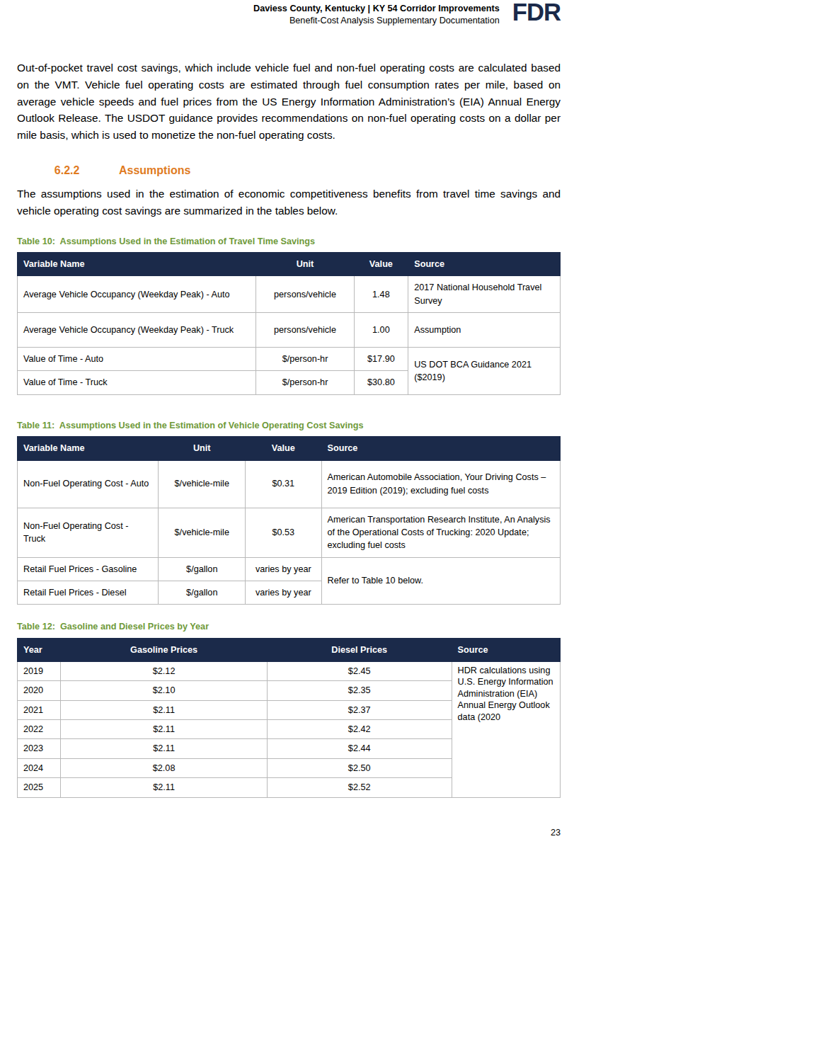Daviess County, Kentucky | KY 54 Corridor Improvements
Benefit-Cost Analysis Supplementary Documentation
FDR
Out-of-pocket travel cost savings, which include vehicle fuel and non-fuel operating costs are calculated based on the VMT. Vehicle fuel operating costs are estimated through fuel consumption rates per mile, based on average vehicle speeds and fuel prices from the US Energy Information Administration’s (EIA) Annual Energy Outlook Release. The USDOT guidance provides recommendations on non-fuel operating costs on a dollar per mile basis, which is used to monetize the non-fuel operating costs.
6.2.2 Assumptions
The assumptions used in the estimation of economic competitiveness benefits from travel time savings and vehicle operating cost savings are summarized in the tables below.
Table 10: Assumptions Used in the Estimation of Travel Time Savings
| Variable Name | Unit | Value | Source |
| --- | --- | --- | --- |
| Average Vehicle Occupancy (Weekday Peak) - Auto | persons/vehicle | 1.48 | 2017 National Household Travel Survey |
| Average Vehicle Occupancy (Weekday Peak) - Truck | persons/vehicle | 1.00 | Assumption |
| Value of Time - Auto | $/person-hr | $17.90 | US DOT BCA Guidance 2021 ($2019) |
| Value of Time - Truck | $/person-hr | $30.80 |
Table 11: Assumptions Used in the Estimation of Vehicle Operating Cost Savings
| Variable Name | Unit | Value | Source |
| --- | --- | --- | --- |
| Non-Fuel Operating Cost - Auto | $/vehicle-mile | $0.31 | American Automobile Association, Your Driving Costs – 2019 Edition (2019); excluding fuel costs |
| Non-Fuel Operating Cost - Truck | $/vehicle-mile | $0.53 | American Transportation Research Institute, An Analysis of the Operational Costs of Trucking: 2020 Update; excluding fuel costs |
| Retail Fuel Prices - Gasoline | $/gallon | varies by year | Refer to Table 10 below. |
| Retail Fuel Prices - Diesel | $/gallon | varies by year |
Table 12: Gasoline and Diesel Prices by Year
| Year | Gasoline Prices | Diesel Prices | Source |
| --- | --- | --- | --- |
| 2019 | $2.12 | $2.45 | HDR calculations using U.S. Energy Information Administration (EIA) Annual Energy Outlook data (2020 |
| 2020 | $2.10 | $2.35 |
| 2021 | $2.11 | $2.37 |
| 2022 | $2.11 | $2.42 |
| 2023 | $2.11 | $2.44 |
| 2024 | $2.08 | $2.50 |
| 2025 | $2.11 | $2.52 |
23